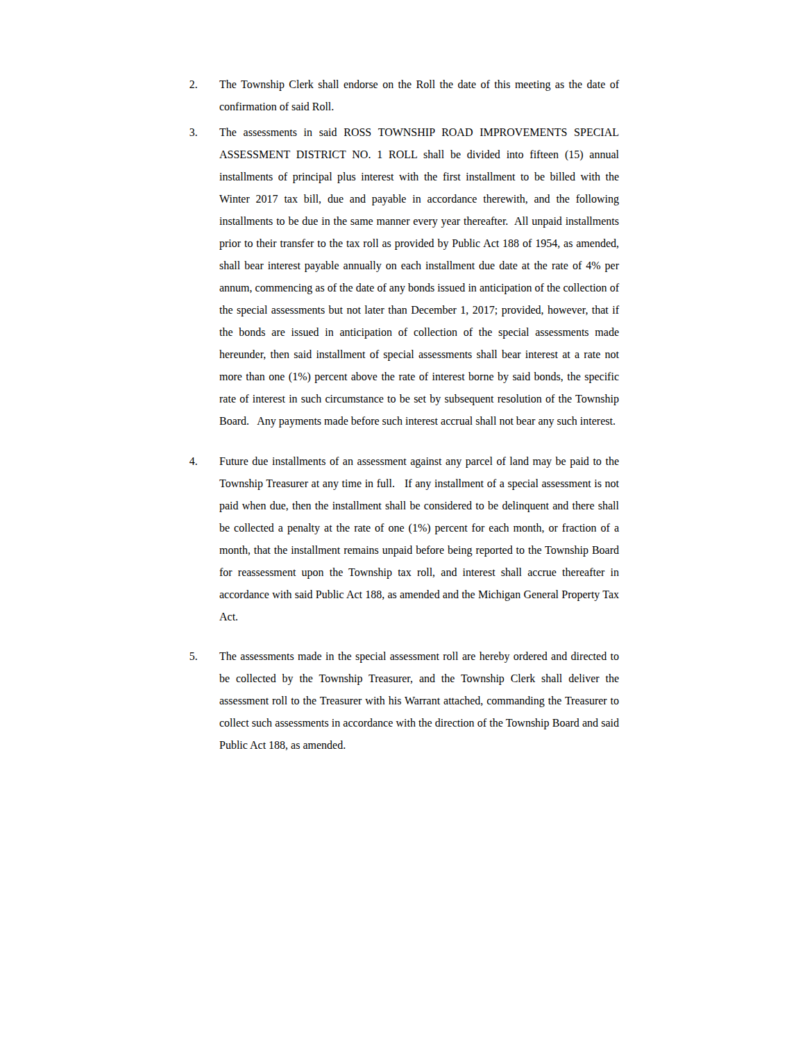The Township Clerk shall endorse on the Roll the date of this meeting as the date of confirmation of said Roll.
The assessments in said ROSS TOWNSHIP ROAD IMPROVEMENTS SPECIAL ASSESSMENT DISTRICT NO. 1 ROLL shall be divided into fifteen (15) annual installments of principal plus interest with the first installment to be billed with the Winter 2017 tax bill, due and payable in accordance therewith, and the following installments to be due in the same manner every year thereafter. All unpaid installments prior to their transfer to the tax roll as provided by Public Act 188 of 1954, as amended, shall bear interest payable annually on each installment due date at the rate of 4% per annum, commencing as of the date of any bonds issued in anticipation of the collection of the special assessments but not later than December 1, 2017; provided, however, that if the bonds are issued in anticipation of collection of the special assessments made hereunder, then said installment of special assessments shall bear interest at a rate not more than one (1%) percent above the rate of interest borne by said bonds, the specific rate of interest in such circumstance to be set by subsequent resolution of the Township Board. Any payments made before such interest accrual shall not bear any such interest.
Future due installments of an assessment against any parcel of land may be paid to the Township Treasurer at any time in full. If any installment of a special assessment is not paid when due, then the installment shall be considered to be delinquent and there shall be collected a penalty at the rate of one (1%) percent for each month, or fraction of a month, that the installment remains unpaid before being reported to the Township Board for reassessment upon the Township tax roll, and interest shall accrue thereafter in accordance with said Public Act 188, as amended and the Michigan General Property Tax Act.
The assessments made in the special assessment roll are hereby ordered and directed to be collected by the Township Treasurer, and the Township Clerk shall deliver the assessment roll to the Treasurer with his Warrant attached, commanding the Treasurer to collect such assessments in accordance with the direction of the Township Board and said Public Act 188, as amended.